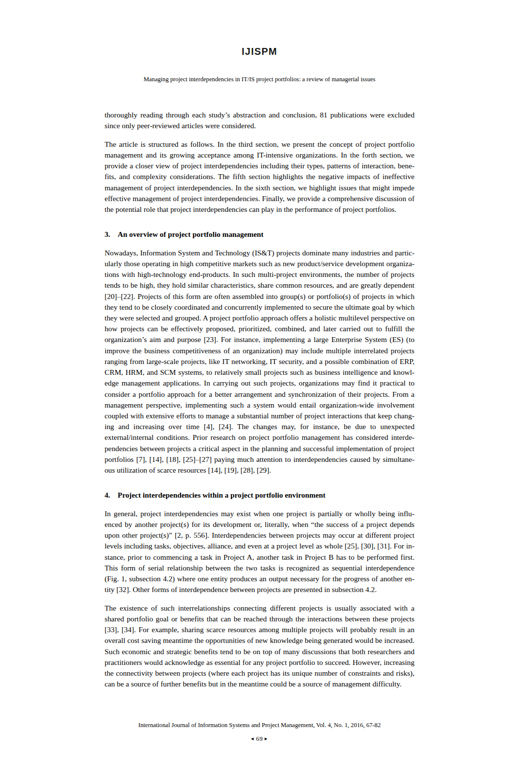IJISPM
Managing project interdependencies in IT/IS project portfolios: a review of managerial issues
thoroughly reading through each study’s abstraction and conclusion, 81 publications were excluded since only peer-reviewed articles were considered.
The article is structured as follows. In the third section, we present the concept of project portfolio management and its growing acceptance among IT-intensive organizations. In the forth section, we provide a closer view of project interdependencies including their types, patterns of interaction, benefits, and complexity considerations. The fifth section highlights the negative impacts of ineffective management of project interdependencies. In the sixth section, we highlight issues that might impede effective management of project interdependencies. Finally, we provide a comprehensive discussion of the potential role that project interdependencies can play in the performance of project portfolios.
3. An overview of project portfolio management
Nowadays, Information System and Technology (IS&T) projects dominate many industries and particularly those operating in high competitive markets such as new product/service development organizations with high-technology end-products. In such multi-project environments, the number of projects tends to be high, they hold similar characteristics, share common resources, and are greatly dependent [20]–[22]. Projects of this form are often assembled into group(s) or portfolio(s) of projects in which they tend to be closely coordinated and concurrently implemented to secure the ultimate goal by which they were selected and grouped. A project portfolio approach offers a holistic multilevel perspective on how projects can be effectively proposed, prioritized, combined, and later carried out to fulfill the organization’s aim and purpose [23]. For instance, implementing a large Enterprise System (ES) (to improve the business competitiveness of an organization) may include multiple interrelated projects ranging from large-scale projects, like IT networking, IT security, and a possible combination of ERP, CRM, HRM, and SCM systems, to relatively small projects such as business intelligence and knowledge management applications. In carrying out such projects, organizations may find it practical to consider a portfolio approach for a better arrangement and synchronization of their projects. From a management perspective, implementing such a system would entail organization-wide involvement coupled with extensive efforts to manage a substantial number of project interactions that keep changing and increasing over time [4], [24]. The changes may, for instance, be due to unexpected external/internal conditions. Prior research on project portfolio management has considered interdependencies between projects a critical aspect in the planning and successful implementation of project portfolios [7], [14], [18], [25]–[27] paying much attention to interdependencies caused by simultaneous utilization of scarce resources [14], [19], [28], [29].
4. Project interdependencies within a project portfolio environment
In general, project interdependencies may exist when one project is partially or wholly being influenced by another project(s) for its development or, literally, when “the success of a project depends upon other project(s)” [2, p. 556]. Interdependencies between projects may occur at different project levels including tasks, objectives, alliance, and even at a project level as whole [25], [30], [31]. For instance, prior to commencing a task in Project A, another task in Project B has to be performed first. This form of serial relationship between the two tasks is recognized as sequential interdependence (Fig. 1, subsection 4.2) where one entity produces an output necessary for the progress of another entity [32]. Other forms of interdependence between projects are presented in subsection 4.2.
The existence of such interrelationships connecting different projects is usually associated with a shared portfolio goal or benefits that can be reached through the interactions between these projects [33], [34]. For example, sharing scarce resources among multiple projects will probably result in an overall cost saving meantime the opportunities of new knowledge being generated would be increased. Such economic and strategic benefits tend to be on top of many discussions that both researchers and practitioners would acknowledge as essential for any project portfolio to succeed. However, increasing the connectivity between projects (where each project has its unique number of constraints and risks), can be a source of further benefits but in the meantime could be a source of management difficulty.
International Journal of Information Systems and Project Management, Vol. 4, No. 1, 2016, 67-82
◂ 69 ▸